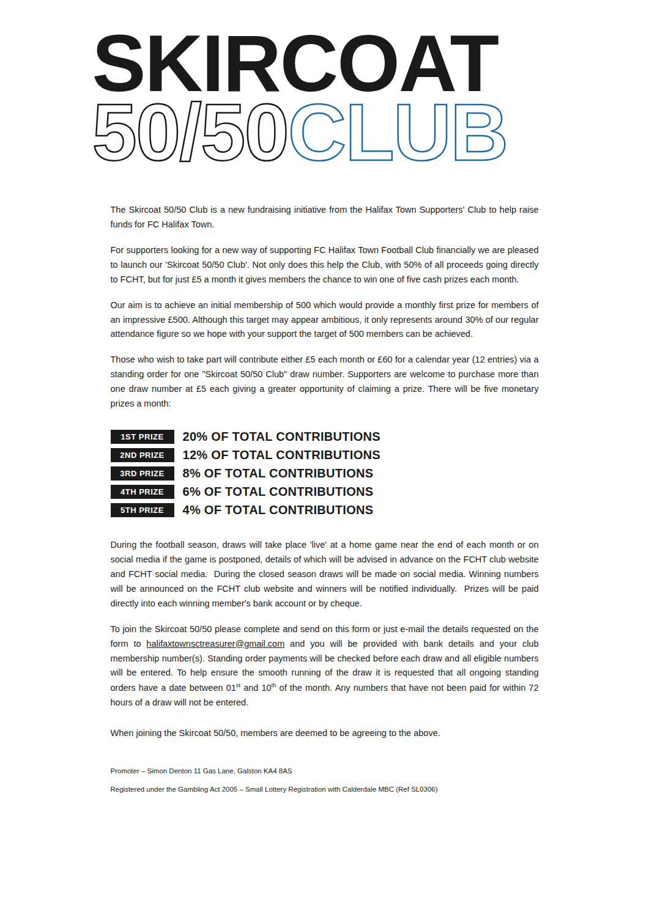SKIRCOAT
50/50 CLUB
The Skircoat 50/50 Club is a new fundraising initiative from the Halifax Town Supporters' Club to help raise funds for FC Halifax Town.
For supporters looking for a new way of supporting FC Halifax Town Football Club financially we are pleased to launch our 'Skircoat 50/50 Club'. Not only does this help the Club, with 50% of all proceeds going directly to FCHT, but for just £5 a month it gives members the chance to win one of five cash prizes each month.
Our aim is to achieve an initial membership of 500 which would provide a monthly first prize for members of an impressive £500. Although this target may appear ambitious, it only represents around 30% of our regular attendance figure so we hope with your support the target of 500 members can be achieved.
Those who wish to take part will contribute either £5 each month or £60 for a calendar year (12 entries) via a standing order for one "Skircoat 50/50 Club" draw number. Supporters are welcome to purchase more than one draw number at £5 each giving a greater opportunity of claiming a prize. There will be five monetary prizes a month:
1ST PRIZE 20% OF TOTAL CONTRIBUTIONS
2ND PRIZE 12% OF TOTAL CONTRIBUTIONS
3RD PRIZE 8% OF TOTAL CONTRIBUTIONS
4TH PRIZE 6% OF TOTAL CONTRIBUTIONS
5TH PRIZE 4% OF TOTAL CONTRIBUTIONS
During the football season, draws will take place 'live' at a home game near the end of each month or on social media if the game is postponed, details of which will be advised in advance on the FCHT club website and FCHT social media. During the closed season draws will be made on social media. Winning numbers will be announced on the FCHT club website and winners will be notified individually. Prizes will be paid directly into each winning member's bank account or by cheque.
To join the Skircoat 50/50 please complete and send on this form or just e-mail the details requested on the form to halifaxtownsctreasurer@gmail.com and you will be provided with bank details and your club membership number(s). Standing order payments will be checked before each draw and all eligible numbers will be entered. To help ensure the smooth running of the draw it is requested that all ongoing standing orders have a date between 01st and 10th of the month. Any numbers that have not been paid for within 72 hours of a draw will not be entered.
When joining the Skircoat 50/50, members are deemed to be agreeing to the above.
Promoter – Simon Denton 11 Gas Lane, Galston KA4 8AS
Registered under the Gambling Act 2005 – Small Lottery Registration with Calderdale MBC (Ref SL0306)